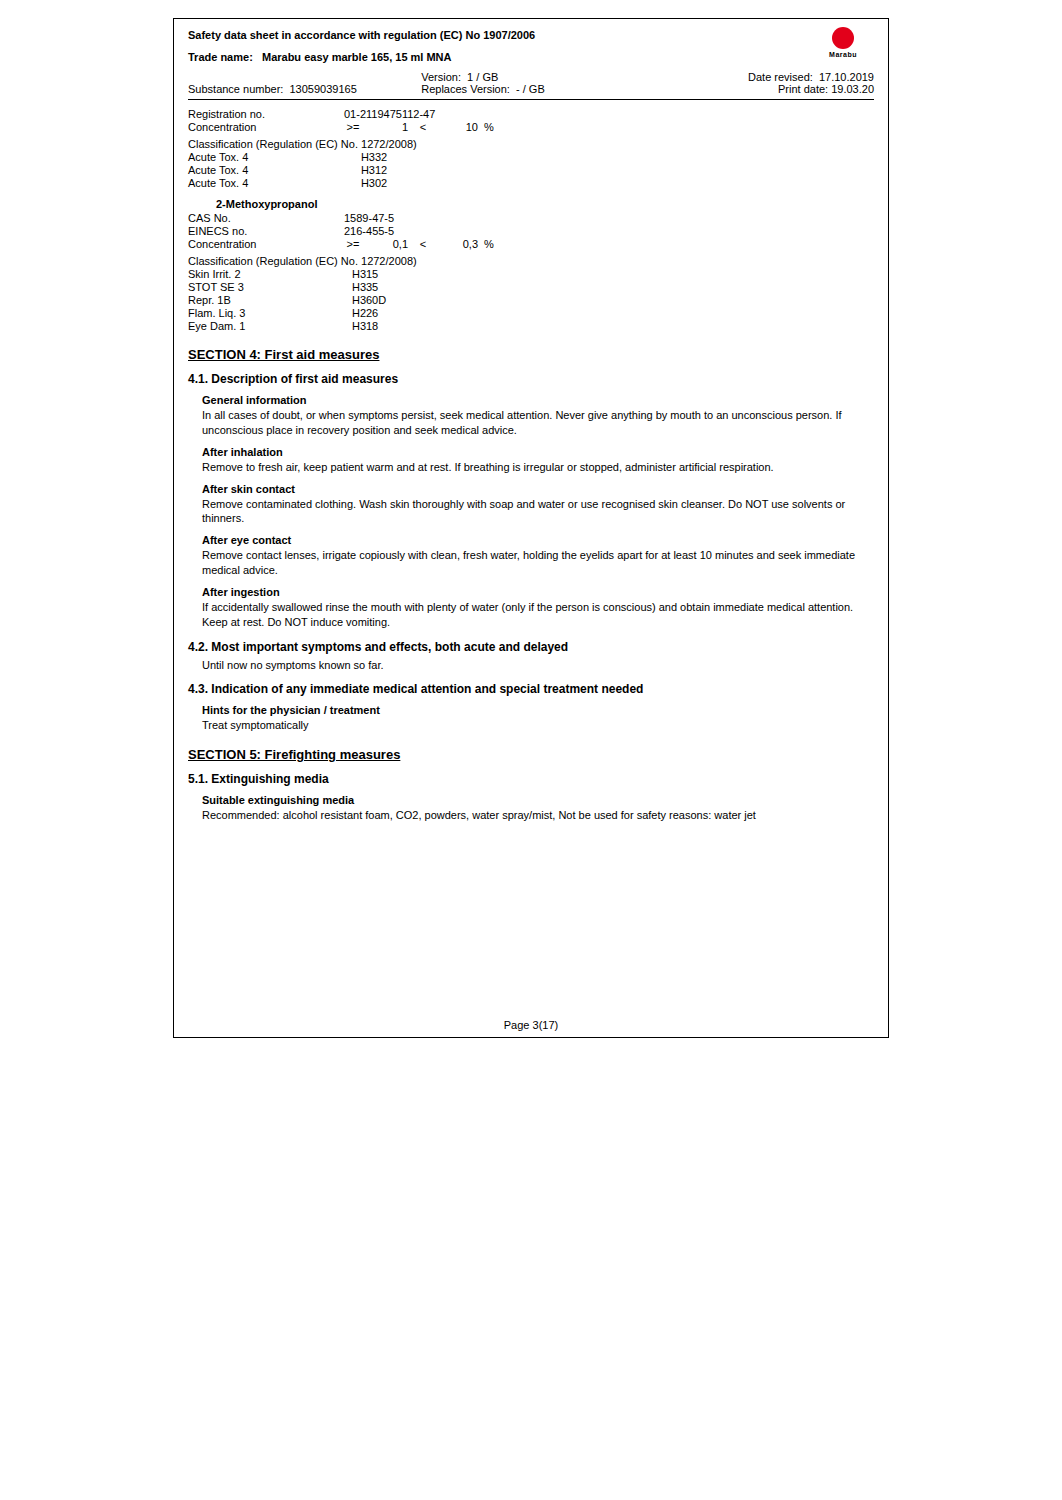Marabu
Safety data sheet in accordance with regulation (EC) No 1907/2006
Trade name: Marabu easy marble 165, 15 ml MNA
| | Version: 1 / GB | Date revised: 17.10.2019 |
| Substance number: 13059039165 | Replaces Version: - / GB | Print date: 19.03.20 |
| Registration no. | 01-2119475112-47 |
| Concentration | >= | 1 | < | 10 | % |
| Classification (Regulation (EC) No. 1272/2008) |
| Acute Tox. 4 | | H332 |
| Acute Tox. 4 | | H312 |
| Acute Tox. 4 | | H302 |
2-Methoxypropanol
| CAS No. | 1589-47-5 |
| EINECS no. | 216-455-5 |
| Concentration | >= | 0,1 | < | 0,3 | % |
| Classification (Regulation (EC) No. 1272/2008) |
| Skin Irrit. 2 | | H315 |
| STOT SE 3 | | H335 |
| Repr. 1B | | H360D |
| Flam. Liq. 3 | | H226 |
| Eye Dam. 1 | | H318 |
SECTION 4: First aid measures
4.1. Description of first aid measures
General information
In all cases of doubt, or when symptoms persist, seek medical attention. Never give anything by mouth to an unconscious person. If unconscious place in recovery position and seek medical advice.
After inhalation
Remove to fresh air, keep patient warm and at rest. If breathing is irregular or stopped, administer artificial respiration.
After skin contact
Remove contaminated clothing. Wash skin thoroughly with soap and water or use recognised skin cleanser. Do NOT use solvents or thinners.
After eye contact
Remove contact lenses, irrigate copiously with clean, fresh water, holding the eyelids apart for at least 10 minutes and seek immediate medical advice.
After ingestion
If accidentally swallowed rinse the mouth with plenty of water (only if the person is conscious) and obtain immediate medical attention. Keep at rest. Do NOT induce vomiting.
4.2. Most important symptoms and effects, both acute and delayed
Until now no symptoms known so far.
4.3. Indication of any immediate medical attention and special treatment needed
Hints for the physician / treatment
Treat symptomatically
SECTION 5: Firefighting measures
5.1. Extinguishing media
Suitable extinguishing media
Recommended: alcohol resistant foam, CO2, powders, water spray/mist, Not be used for safety reasons: water jet
Page 3(17)